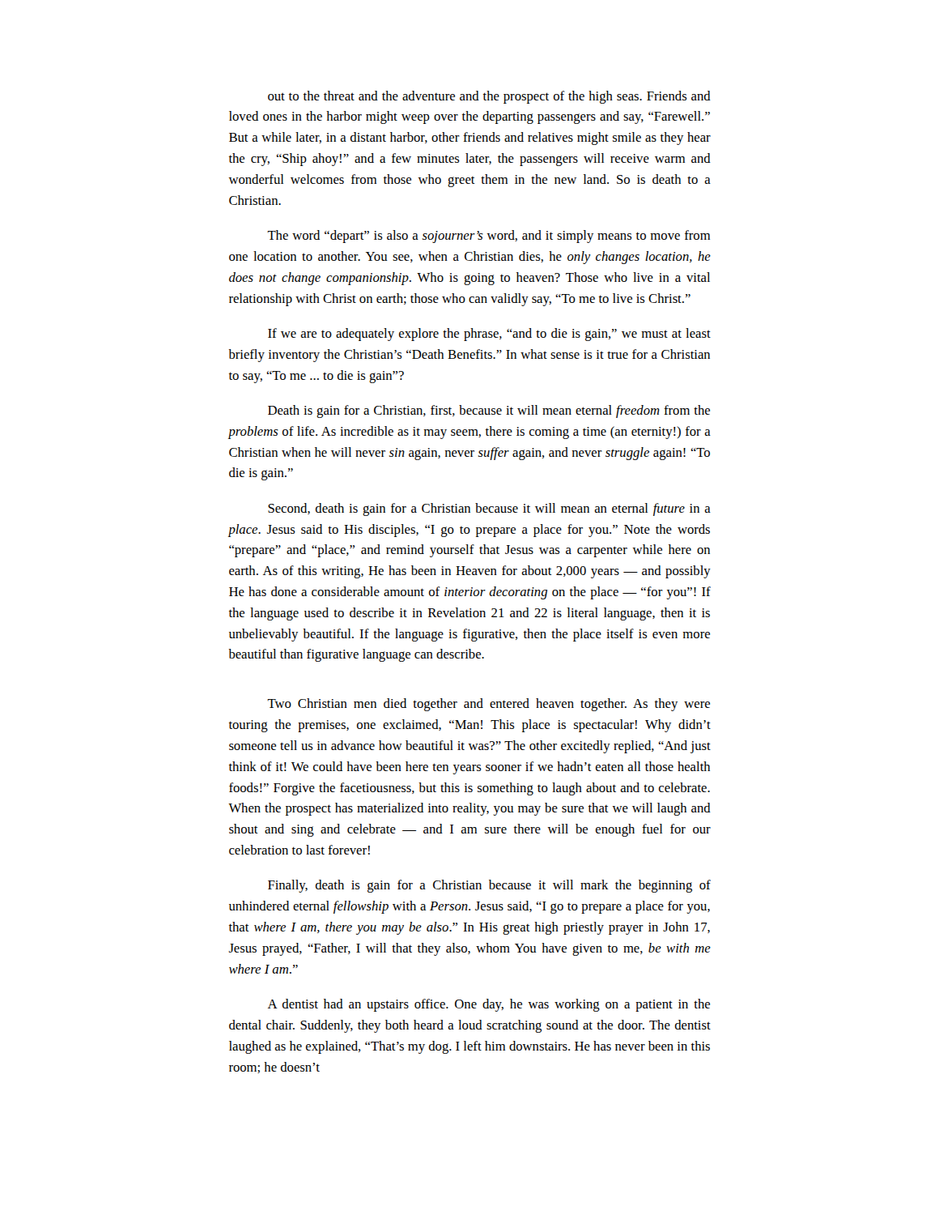out to the threat and the adventure and the prospect of the high seas. Friends and loved ones in the harbor might weep over the departing passengers and say, “Farewell.” But a while later, in a distant harbor, other friends and relatives might smile as they hear the cry, “Ship ahoy!” and a few minutes later, the passengers will receive warm and wonderful welcomes from those who greet them in the new land. So is death to a Christian.
The word “depart” is also a sojourner’s word, and it simply means to move from one location to another. You see, when a Christian dies, he only changes location, he does not change companionship. Who is going to heaven? Those who live in a vital relationship with Christ on earth; those who can validly say, “To me to live is Christ.”
If we are to adequately explore the phrase, “and to die is gain,” we must at least briefly inventory the Christian’s “Death Benefits.” In what sense is it true for a Christian to say, “To me ... to die is gain”?
Death is gain for a Christian, first, because it will mean eternal freedom from the problems of life. As incredible as it may seem, there is coming a time (an eternity!) for a Christian when he will never sin again, never suffer again, and never struggle again! “To die is gain.”
Second, death is gain for a Christian because it will mean an eternal future in a place. Jesus said to His disciples, “I go to prepare a place for you.” Note the words “prepare” and “place,” and remind yourself that Jesus was a carpenter while here on earth. As of this writing, He has been in Heaven for about 2,000 years — and possibly He has done a considerable amount of interior decorating on the place — “for you”! If the language used to describe it in Revelation 21 and 22 is literal language, then it is unbelievably beautiful. If the language is figurative, then the place itself is even more beautiful than figurative language can describe.
Two Christian men died together and entered heaven together. As they were touring the premises, one exclaimed, “Man! This place is spectacular! Why didn’t someone tell us in advance how beautiful it was?” The other excitedly replied, “And just think of it! We could have been here ten years sooner if we hadn’t eaten all those health foods!” Forgive the facetiousness, but this is something to laugh about and to celebrate. When the prospect has materialized into reality, you may be sure that we will laugh and shout and sing and celebrate — and I am sure there will be enough fuel for our celebration to last forever!
Finally, death is gain for a Christian because it will mark the beginning of unhindered eternal fellowship with a Person. Jesus said, “I go to prepare a place for you, that where I am, there you may be also.” In His great high priestly prayer in John 17, Jesus prayed, “Father, I will that they also, whom You have given to me, be with me where I am.”
A dentist had an upstairs office. One day, he was working on a patient in the dental chair. Suddenly, they both heard a loud scratching sound at the door. The dentist laughed as he explained, “That’s my dog. I left him downstairs. He has never been in this room; he doesn’t